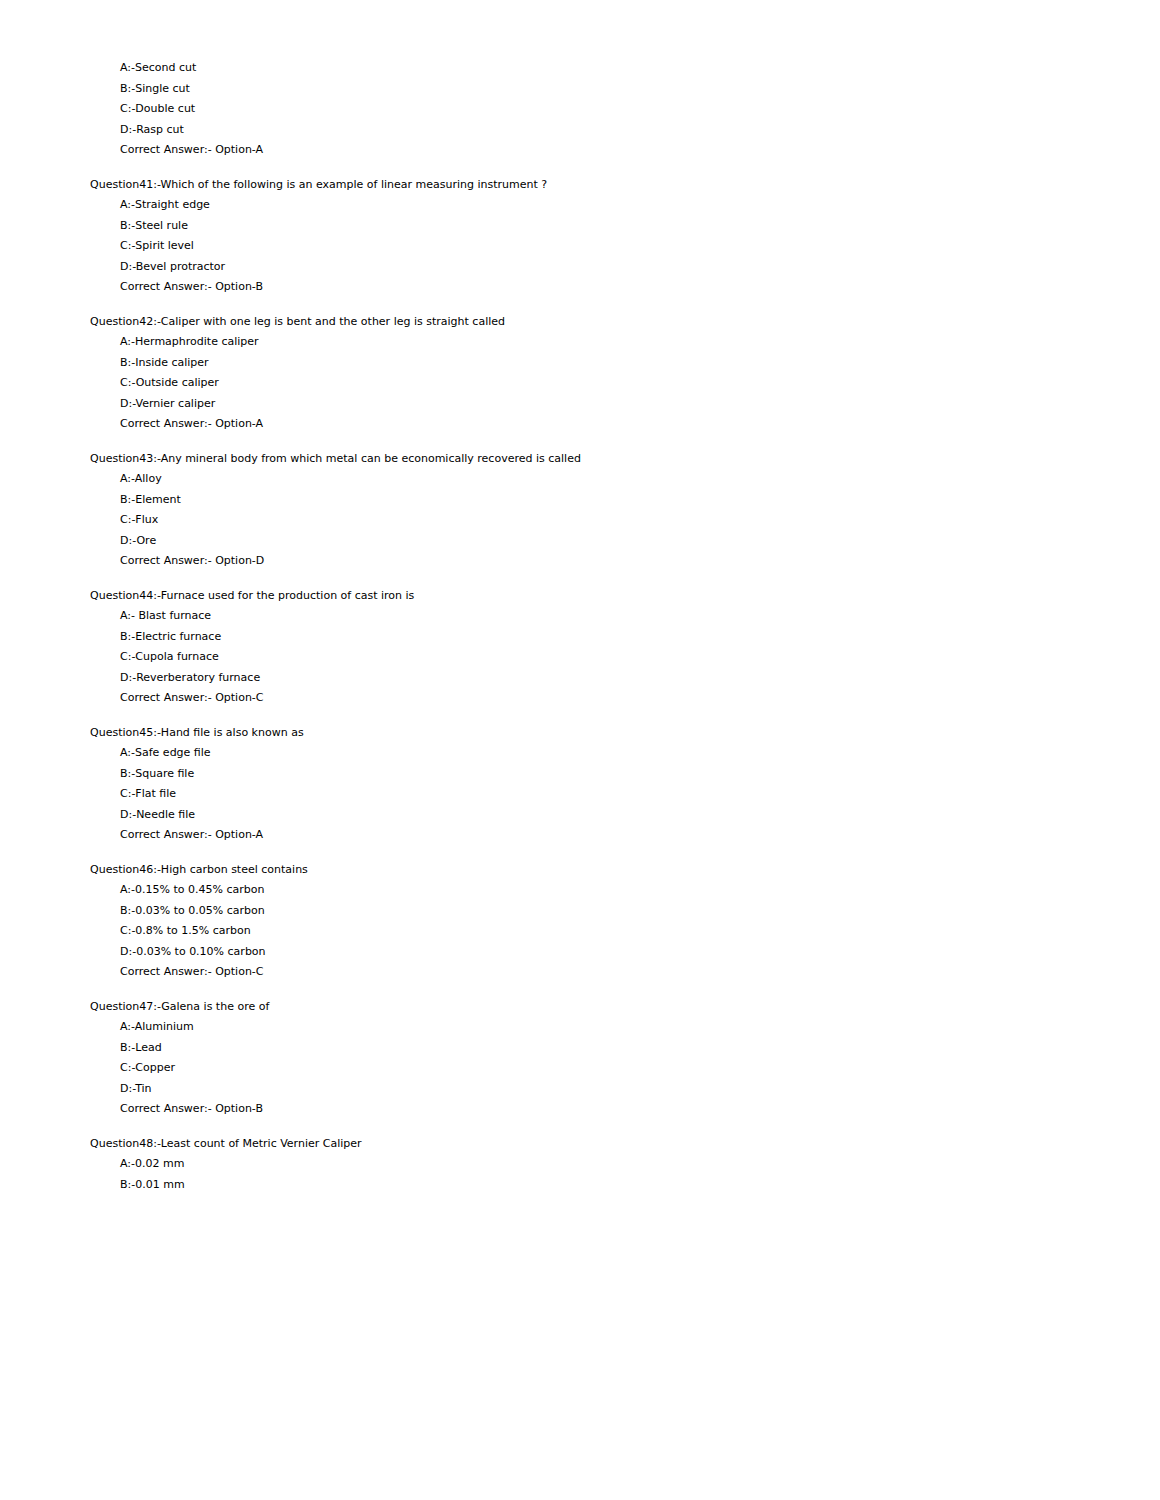A:-Second cut
B:-Single cut
C:-Double cut
D:-Rasp cut
Correct Answer:- Option-A
Question41:-Which of the following is an example of linear measuring instrument ?
A:-Straight edge
B:-Steel rule
C:-Spirit level
D:-Bevel protractor
Correct Answer:- Option-B
Question42:-Caliper with one leg is bent and the other leg is straight called
A:-Hermaphrodite caliper
B:-Inside caliper
C:-Outside caliper
D:-Vernier caliper
Correct Answer:- Option-A
Question43:-Any mineral body from which metal can be economically recovered is called
A:-Alloy
B:-Element
C:-Flux
D:-Ore
Correct Answer:- Option-D
Question44:-Furnace used for the production of cast iron is
A:- Blast furnace
B:-Electric furnace
C:-Cupola furnace
D:-Reverberatory furnace
Correct Answer:- Option-C
Question45:-Hand file is also known as
A:-Safe edge file
B:-Square file
C:-Flat file
D:-Needle file
Correct Answer:- Option-A
Question46:-High carbon steel contains
A:-0.15% to 0.45% carbon
B:-0.03% to 0.05% carbon
C:-0.8% to 1.5% carbon
D:-0.03% to 0.10% carbon
Correct Answer:- Option-C
Question47:-Galena is the ore of
A:-Aluminium
B:-Lead
C:-Copper
D:-Tin
Correct Answer:- Option-B
Question48:-Least count of Metric Vernier Caliper
A:-0.02 mm
B:-0.01 mm